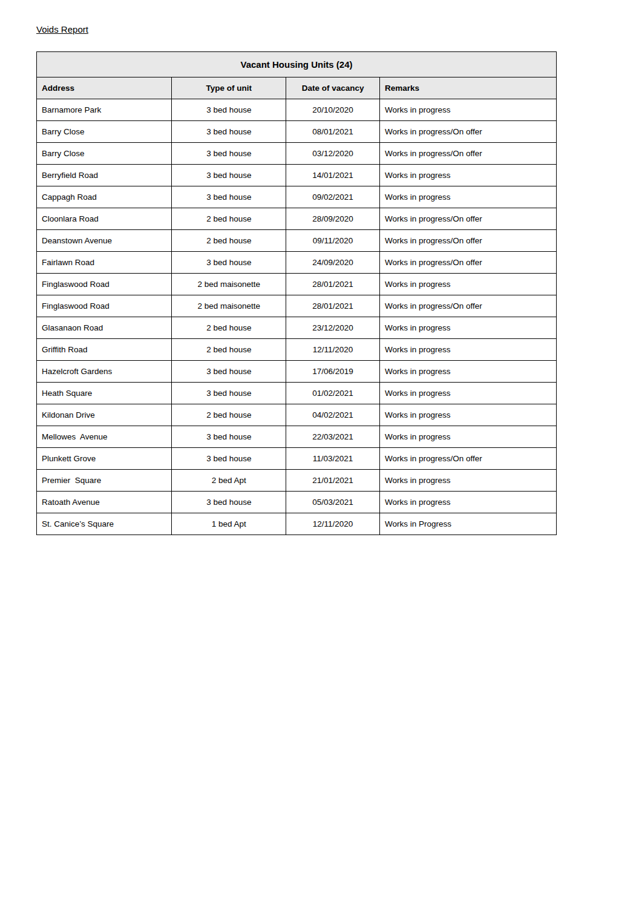Voids Report
Vacant Housing Units (24)
| Address | Type of unit | Date of vacancy | Remarks |
| --- | --- | --- | --- |
| Barnamore Park | 3 bed house | 20/10/2020 | Works in progress |
| Barry Close | 3 bed house | 08/01/2021 | Works in progress/On offer |
| Barry Close | 3 bed house | 03/12/2020 | Works in progress/On offer |
| Berryfield Road | 3 bed house | 14/01/2021 | Works in progress |
| Cappagh Road | 3 bed house | 09/02/2021 | Works in progress |
| Cloonlara Road | 2 bed house | 28/09/2020 | Works in progress/On offer |
| Deanstown Avenue | 2 bed house | 09/11/2020 | Works in progress/On offer |
| Fairlawn Road | 3 bed house | 24/09/2020 | Works in progress/On offer |
| Finglaswood Road | 2 bed maisonette | 28/01/2021 | Works in progress |
| Finglaswood Road | 2 bed maisonette | 28/01/2021 | Works in progress/On offer |
| Glasanaon Road | 2 bed house | 23/12/2020 | Works in progress |
| Griffith Road | 2 bed house | 12/11/2020 | Works in progress |
| Hazelcroft Gardens | 3 bed house | 17/06/2019 | Works in progress |
| Heath Square | 3 bed house | 01/02/2021 | Works in progress |
| Kildonan Drive | 2 bed house | 04/02/2021 | Works in progress |
| Mellowes Avenue | 3 bed house | 22/03/2021 | Works in progress |
| Plunkett Grove | 3 bed house | 11/03/2021 | Works in progress/On offer |
| Premier Square | 2 bed Apt | 21/01/2021 | Works in progress |
| Ratoath Avenue | 3 bed house | 05/03/2021 | Works in progress |
| St. Canice’s Square | 1 bed Apt | 12/11/2020 | Works in Progress |